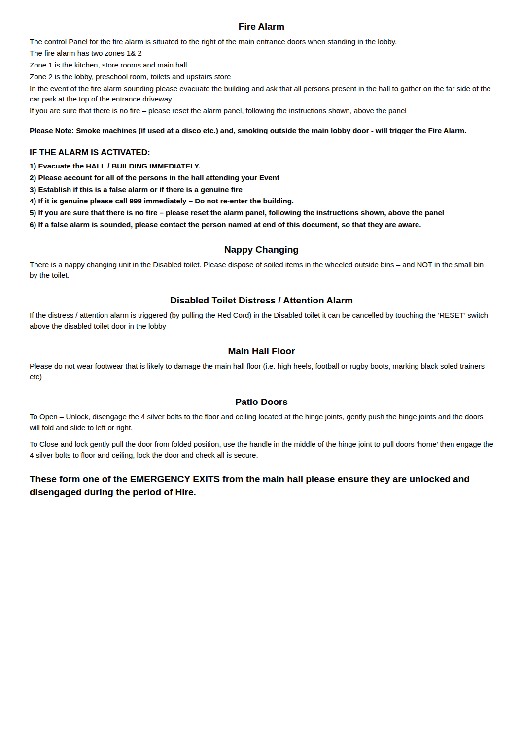Fire Alarm
The control Panel for the fire alarm is situated to the right of the main entrance doors when standing in the lobby.
The fire alarm has two zones 1& 2
Zone 1 is the kitchen, store rooms and main hall
Zone 2 is the lobby, preschool room, toilets and upstairs store
In the event of the fire alarm sounding please evacuate the building and ask that all persons present in the hall to gather on the far side of the car park at the top of the entrance driveway.
If you are sure that there is no fire – please reset the alarm panel, following the instructions shown, above the panel
Please Note: Smoke machines (if used at a disco etc.) and, smoking outside the main lobby door - will trigger the Fire Alarm.
IF THE ALARM IS ACTIVATED:
1) Evacuate the HALL / BUILDING IMMEDIATELY.
2) Please account for all of the persons in the hall attending your Event
3) Establish if this is a false alarm or if there is a genuine fire
4) If it is genuine please call 999 immediately – Do not re-enter the building.
5) If you are sure that there is no fire – please reset the alarm panel, following the instructions shown, above the panel
6) If a false alarm is sounded, please contact the person named at end of this document, so that they are aware.
Nappy Changing
There is a nappy changing unit in the Disabled toilet. Please dispose of soiled items in the wheeled outside bins – and NOT in the small bin by the toilet.
Disabled Toilet Distress / Attention Alarm
If the distress / attention alarm is triggered (by pulling the Red Cord) in the Disabled toilet it can be cancelled by touching the ‘RESET’ switch above the disabled toilet door in the lobby
Main Hall Floor
Please do not wear footwear that is likely to damage the main hall floor (i.e. high heels, football or rugby boots, marking black soled trainers etc)
Patio Doors
To Open – Unlock, disengage the 4 silver bolts to the floor and ceiling located at the hinge joints, gently push the hinge joints and the doors will fold and slide to left or right.
To Close and lock gently pull the door from folded position, use the handle in the middle of the hinge joint to pull doors ‘home’ then engage the 4 silver bolts to floor and ceiling, lock the door and check all is secure.
These form one of the EMERGENCY EXITS from the main hall please ensure they are unlocked and disengaged during the period of Hire.